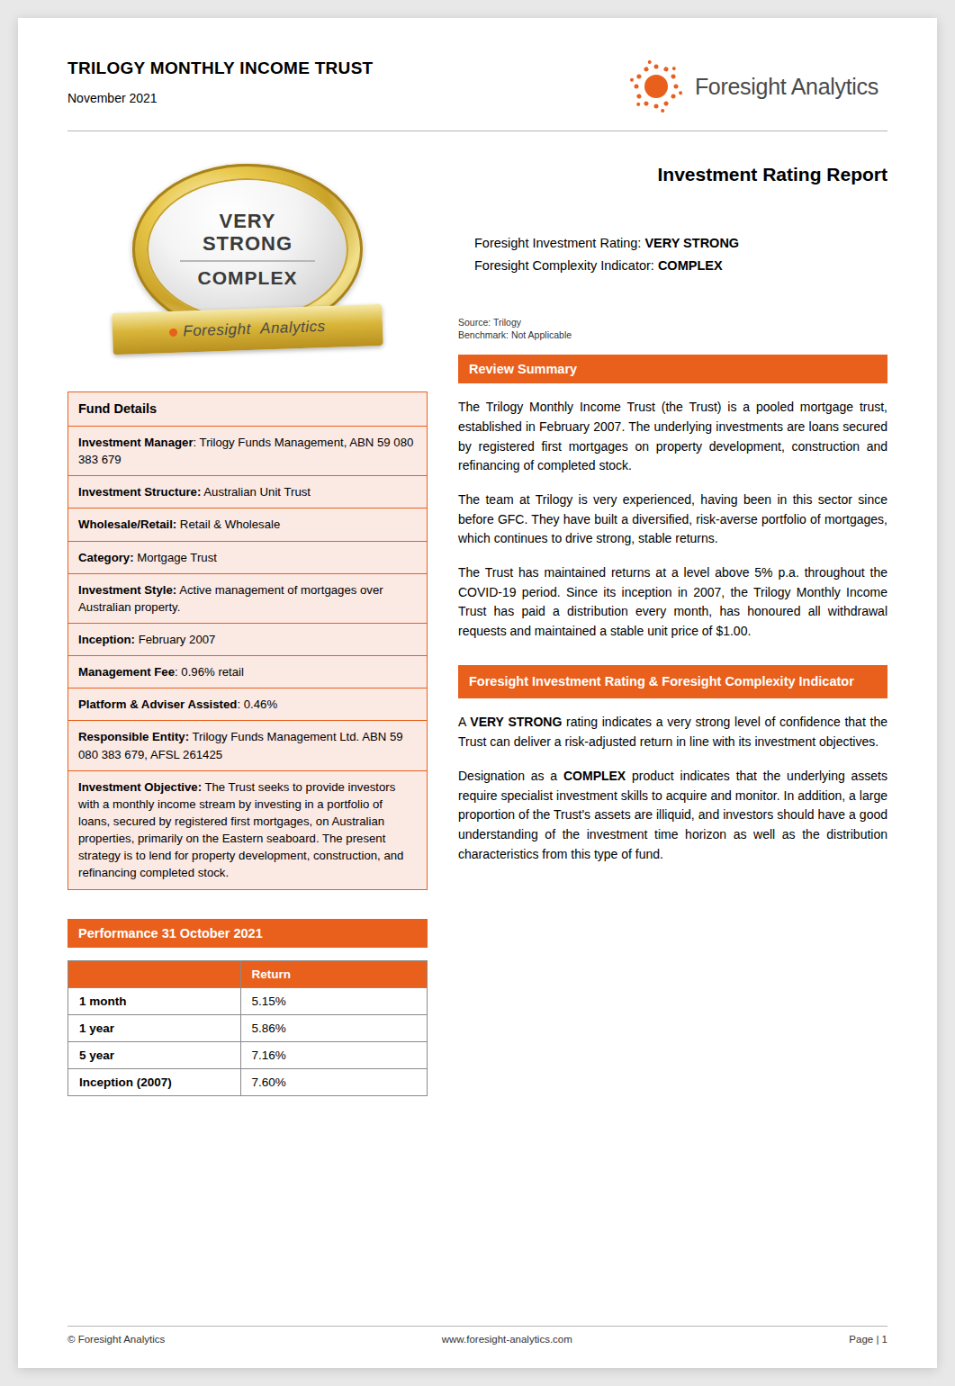TRILOGY MONTHLY INCOME TRUST
November 2021
Foresight Analytics
VERY
STRONG
COMPLEX
Foresight Analytics
| Fund Details |
| Investment Manager : Trilogy Funds Management, ABN 59 080 383 679 |
| Investment Structure: Australian Unit Trust |
| Wholesale/Retail: Retail & Wholesale |
| Category: Mortgage Trust |
| Investment Style: Active management of mortgages over Australian property. |
| Inception: February 2007 |
| Management Fee : 0.96% retail |
| Platform & Adviser Assisted : 0.46% |
| Responsible Entity: Trilogy Funds Management Ltd. ABN 59 080 383 679, AFSL 261425 |
| Investment Objective: The Trust seeks to provide investors with a monthly income stream by investing in a portfolio of loans, secured by registered first mortgages, on Australian properties, primarily on the Eastern seaboard. The present strategy is to lend for property development, construction, and refinancing completed stock. |
Performance 31 October 2021
| | Return |
| --- | --- |
| 1 month | 5.15% |
| 1 year | 5.86% |
| 5 year | 7.16% |
| Inception (2007) | 7.60% |
Investment Rating Report
Foresight Investment Rating: VERY STRONG
Foresight Complexity Indicator: COMPLEX
Source: Trilogy
Benchmark: Not Applicable
Review Summary
The Trilogy Monthly Income Trust (the Trust) is a pooled mortgage trust, established in February 2007. The underlying investments are loans secured by registered first mortgages on property development, construction and refinancing of completed stock.
The team at Trilogy is very experienced, having been in this sector since before GFC. They have built a diversified, risk-averse portfolio of mortgages, which continues to drive strong, stable returns.
The Trust has maintained returns at a level above 5% p.a. throughout the COVID-19 period. Since its inception in 2007, the Trilogy Monthly Income Trust has paid a distribution every month, has honoured all withdrawal requests and maintained a stable unit price of $1.00.
Foresight Investment Rating & Foresight Complexity Indicator
A VERY STRONG rating indicates a very strong level of confidence that the Trust can deliver a risk-adjusted return in line with its investment objectives.
Designation as a COMPLEX product indicates that the underlying assets require specialist investment skills to acquire and monitor. In addition, a large proportion of the Trust's assets are illiquid, and investors should have a good understanding of the investment time horizon as well as the distribution characteristics from this type of fund.
© Foresight Analytics
www.foresight-analytics.com
Page | 1